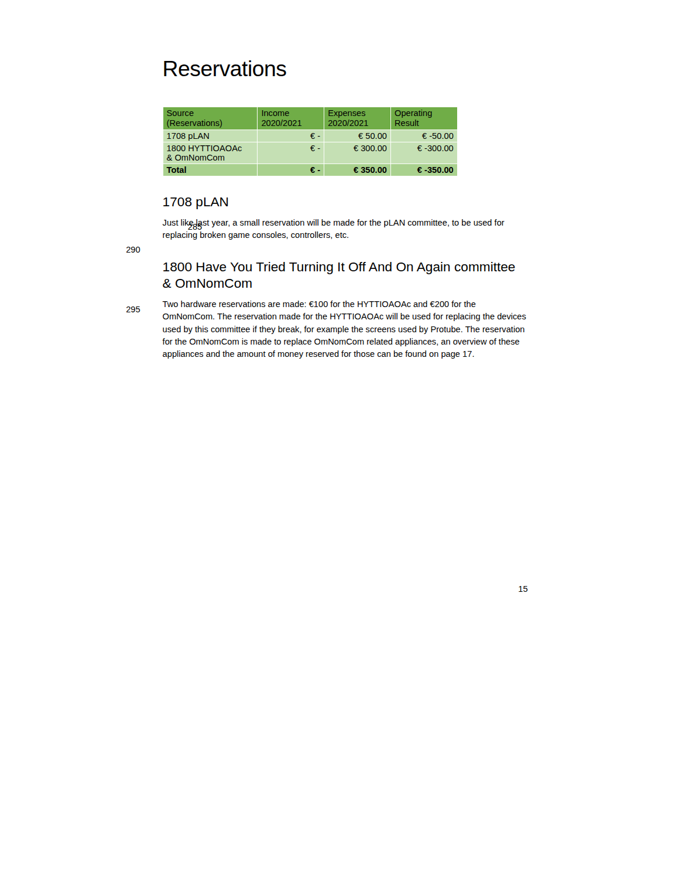Reservations
| Source (Reservations) | Income 2020/2021 | Expenses 2020/2021 | Operating Result |
| --- | --- | --- | --- |
| 1708 pLAN | € - | € 50.00 | € -50.00 |
| 1800 HYTTIOAOAc & OmNomCom | € - | € 300.00 | € -300.00 |
| Total | € - | € 350.00 | € -350.00 |
285
1708 pLAN
Just like last year, a small reservation will be made for the pLAN committee, to be used for replacing broken game consoles, controllers, etc.
1800 Have You Tried Turning It Off And On Again committee & OmNomCom
290
Two hardware reservations are made: €100 for the HYTTIOAOAc and €200 for the OmNomCom. The reservation made for the HYTTIOAOAc will be used for replacing the devices used by this committee if they break, for example the screens used by Protube. The reservation for the OmNomCom is made to replace OmNomCom related appliances, an overview of these appliances and the amount of money reserved for those can be found on page 17.
295
15